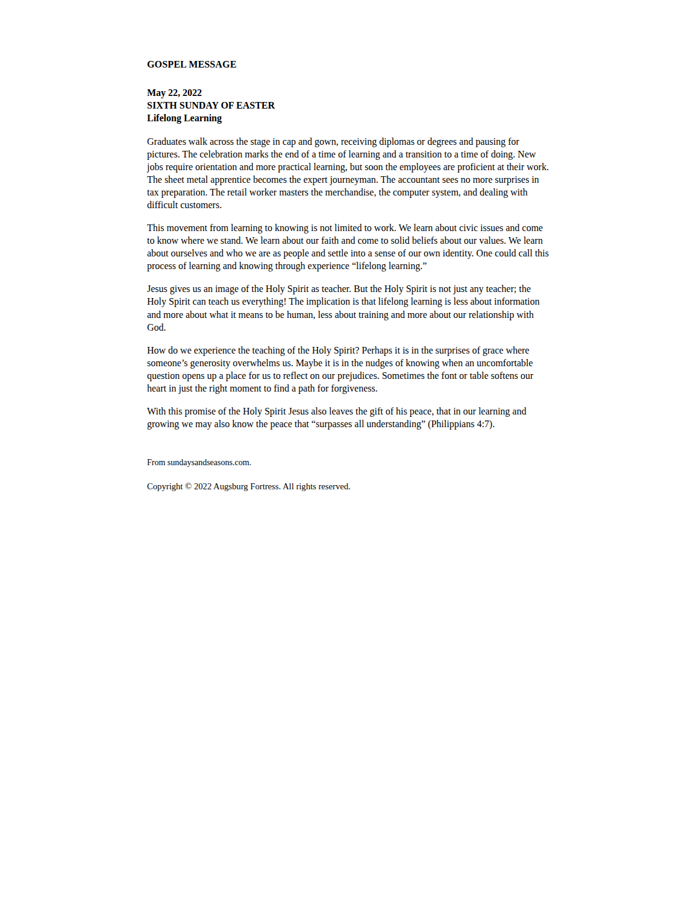GOSPEL MESSAGE
May 22, 2022 SIXTH SUNDAY OF EASTER Lifelong Learning
Graduates walk across the stage in cap and gown, receiving diplomas or degrees and pausing for pictures. The celebration marks the end of a time of learning and a transition to a time of doing. New jobs require orientation and more practical learning, but soon the employees are proficient at their work. The sheet metal apprentice becomes the expert journeyman. The accountant sees no more surprises in tax preparation. The retail worker masters the merchandise, the computer system, and dealing with difficult customers.
This movement from learning to knowing is not limited to work. We learn about civic issues and come to know where we stand. We learn about our faith and come to solid beliefs about our values. We learn about ourselves and who we are as people and settle into a sense of our own identity. One could call this process of learning and knowing through experience “lifelong learning.”
Jesus gives us an image of the Holy Spirit as teacher. But the Holy Spirit is not just any teacher; the Holy Spirit can teach us everything! The implication is that lifelong learning is less about information and more about what it means to be human, less about training and more about our relationship with God.
How do we experience the teaching of the Holy Spirit? Perhaps it is in the surprises of grace where someone’s generosity overwhelms us. Maybe it is in the nudges of knowing when an uncomfortable question opens up a place for us to reflect on our prejudices. Sometimes the font or table softens our heart in just the right moment to find a path for forgiveness.
With this promise of the Holy Spirit Jesus also leaves the gift of his peace, that in our learning and growing we may also know the peace that “surpasses all understanding” (Philippians 4:7).
From sundaysandseasons.com.
Copyright © 2022 Augsburg Fortress. All rights reserved.